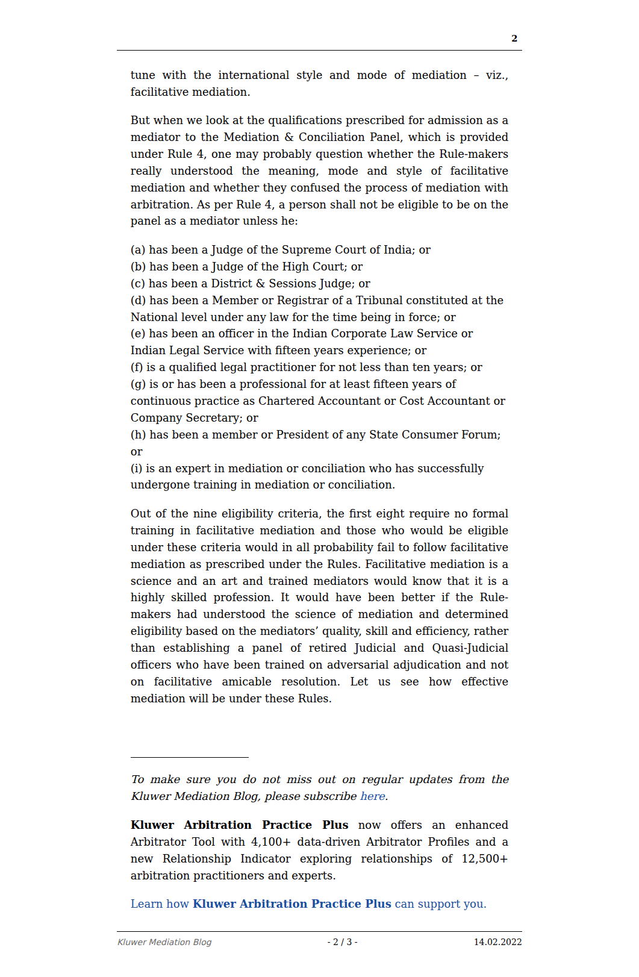2
tune with the international style and mode of mediation – viz., facilitative mediation.
But when we look at the qualifications prescribed for admission as a mediator to the Mediation & Conciliation Panel, which is provided under Rule 4, one may probably question whether the Rule-makers really understood the meaning, mode and style of facilitative mediation and whether they confused the process of mediation with arbitration. As per Rule 4, a person shall not be eligible to be on the panel as a mediator unless he:
(a) has been a Judge of the Supreme Court of India; or
(b) has been a Judge of the High Court; or
(c) has been a District & Sessions Judge; or
(d) has been a Member or Registrar of a Tribunal constituted at the National level under any law for the time being in force; or
(e) has been an officer in the Indian Corporate Law Service or Indian Legal Service with fifteen years experience; or
(f) is a qualified legal practitioner for not less than ten years; or
(g) is or has been a professional for at least fifteen years of continuous practice as Chartered Accountant or Cost Accountant or Company Secretary; or
(h) has been a member or President of any State Consumer Forum; or
(i) is an expert in mediation or conciliation who has successfully undergone training in mediation or conciliation.
Out of the nine eligibility criteria, the first eight require no formal training in facilitative mediation and those who would be eligible under these criteria would in all probability fail to follow facilitative mediation as prescribed under the Rules. Facilitative mediation is a science and an art and trained mediators would know that it is a highly skilled profession. It would have been better if the Rule-makers had understood the science of mediation and determined eligibility based on the mediators’ quality, skill and efficiency, rather than establishing a panel of retired Judicial and Quasi-Judicial officers who have been trained on adversarial adjudication and not on facilitative amicable resolution. Let us see how effective mediation will be under these Rules.
To make sure you do not miss out on regular updates from the Kluwer Mediation Blog, please subscribe here.
Kluwer Arbitration Practice Plus now offers an enhanced Arbitrator Tool with 4,100+ data-driven Arbitrator Profiles and a new Relationship Indicator exploring relationships of 12,500+ arbitration practitioners and experts.
Learn how Kluwer Arbitration Practice Plus can support you.
Kluwer Mediation Blog
- 2 / 3 -
14.02.2022